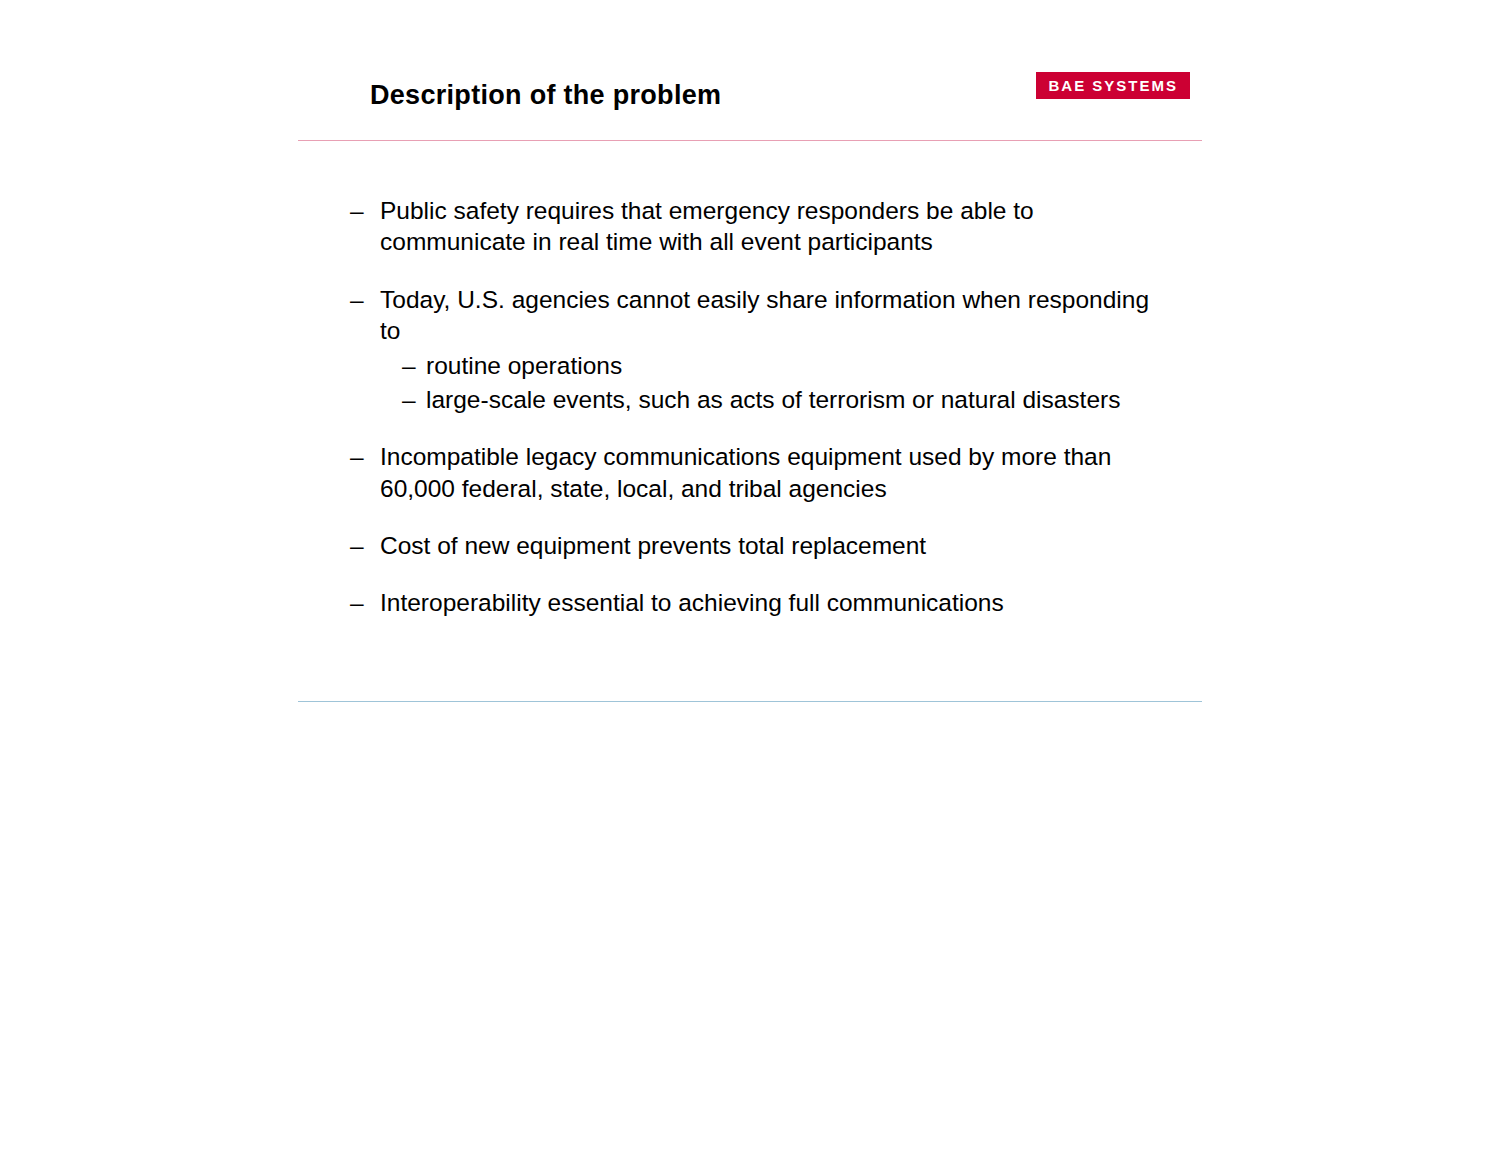BAE SYSTEMS
Description of the problem
Public safety requires that emergency responders be able to communicate in real time with all event participants
Today, U.S. agencies cannot easily share information when responding to
routine operations
large-scale events, such as acts of terrorism or natural disasters
Incompatible legacy communications equipment used by more than 60,000 federal, state, local, and tribal agencies
Cost of new equipment prevents total replacement
Interoperability essential to achieving full communications